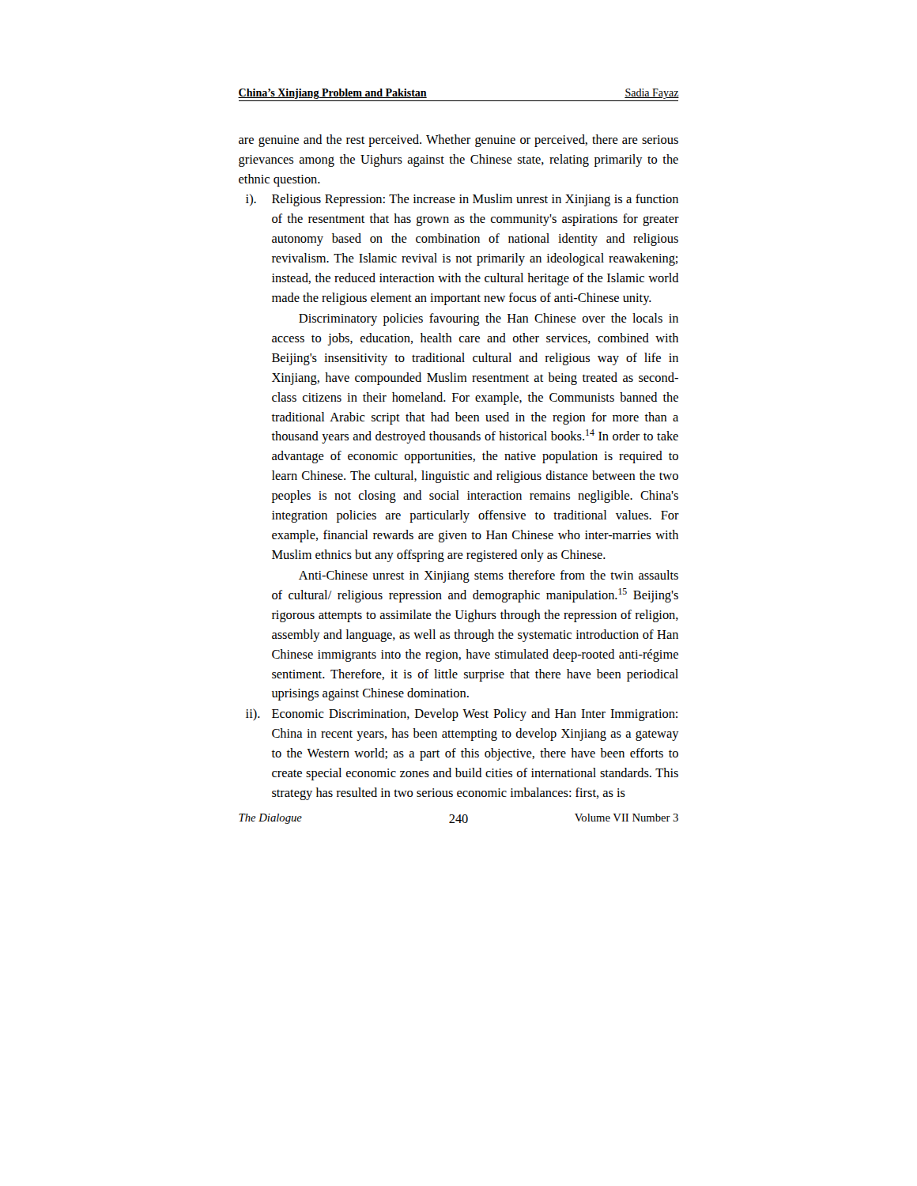China’s Xinjiang Problem and Pakistan Sadia Fayaz
are genuine and the rest perceived. Whether genuine or perceived, there are serious grievances among the Uighurs against the Chinese state, relating primarily to the ethnic question.
i).
Religious Repression: The increase in Muslim unrest in Xinjiang is a function of the resentment that has grown as the community's aspirations for greater autonomy based on the combination of national identity and religious revivalism. The Islamic revival is not primarily an ideological reawakening; instead, the reduced interaction with the cultural heritage of the Islamic world made the religious element an important new focus of anti-Chinese unity.
Discriminatory policies favouring the Han Chinese over the locals in access to jobs, education, health care and other services, combined with Beijing's insensitivity to traditional cultural and religious way of life in Xinjiang, have compounded Muslim resentment at being treated as second-class citizens in their homeland. For example, the Communists banned the traditional Arabic script that had been used in the region for more than a thousand years and destroyed thousands of historical books.14 In order to take advantage of economic opportunities, the native population is required to learn Chinese. The cultural, linguistic and religious distance between the two peoples is not closing and social interaction remains negligible. China's integration policies are particularly offensive to traditional values. For example, financial rewards are given to Han Chinese who inter-marries with Muslim ethnics but any offspring are registered only as Chinese.
Anti-Chinese unrest in Xinjiang stems therefore from the twin assaults of cultural/ religious repression and demographic manipulation.15 Beijing's rigorous attempts to assimilate the Uighurs through the repression of religion, assembly and language, as well as through the systematic introduction of Han Chinese immigrants into the region, have stimulated deep-rooted anti-régime sentiment. Therefore, it is of little surprise that there have been periodical uprisings against Chinese domination.
ii).
Economic Discrimination, Develop West Policy and Han Inter Immigration: China in recent years, has been attempting to develop Xinjiang as a gateway to the Western world; as a part of this objective, there have been efforts to create special economic zones and build cities of international standards. This strategy has resulted in two serious economic imbalances: first, as is
The Dialogue 240 Volume VII Number 3